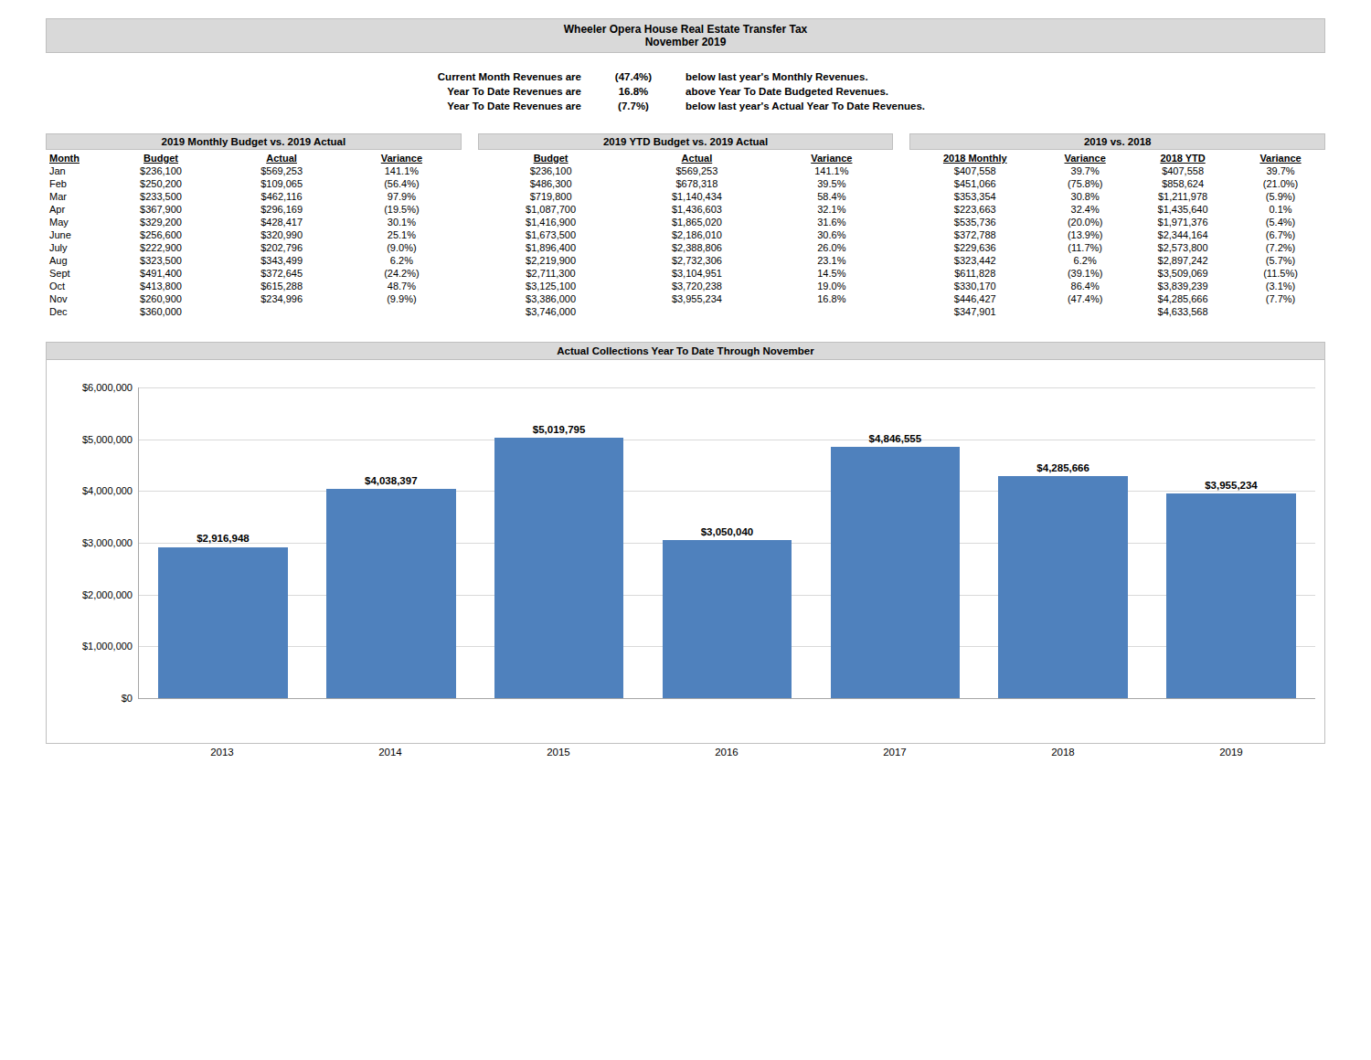Wheeler Opera House Real Estate Transfer Tax
November 2019
| Current Month Revenues are | (47.4%) | below last year's Monthly Revenues. |
| Year To Date Revenues are | 16.8% | above Year To Date Budgeted Revenues. |
| Year To Date Revenues are | (7.7%) | below last year's Actual Year To Date Revenues. |
2019 Monthly Budget vs. 2019 Actual
| Month | Budget | Actual | Variance |
| --- | --- | --- | --- |
| Jan | $236,100 | $569,253 | 141.1% |
| Feb | $250,200 | $109,065 | (56.4%) |
| Mar | $233,500 | $462,116 | 97.9% |
| Apr | $367,900 | $296,169 | (19.5%) |
| May | $329,200 | $428,417 | 30.1% |
| June | $256,600 | $320,990 | 25.1% |
| July | $222,900 | $202,796 | (9.0%) |
| Aug | $323,500 | $343,499 | 6.2% |
| Sept | $491,400 | $372,645 | (24.2%) |
| Oct | $413,800 | $615,288 | 48.7% |
| Nov | $260,900 | $234,996 | (9.9%) |
| Dec | $360,000 | | |
2019 YTD Budget vs. 2019 Actual
| Budget | Actual | Variance |
| --- | --- | --- |
| $236,100 | $569,253 | 141.1% |
| $486,300 | $678,318 | 39.5% |
| $719,800 | $1,140,434 | 58.4% |
| $1,087,700 | $1,436,603 | 32.1% |
| $1,416,900 | $1,865,020 | 31.6% |
| $1,673,500 | $2,186,010 | 30.6% |
| $1,896,400 | $2,388,806 | 26.0% |
| $2,219,900 | $2,732,306 | 23.1% |
| $2,711,300 | $3,104,951 | 14.5% |
| $3,125,100 | $3,720,238 | 19.0% |
| $3,386,000 | $3,955,234 | 16.8% |
| $3,746,000 | | |
2019 vs. 2018
| 2018 Monthly | Variance | 2018 YTD | Variance |
| --- | --- | --- | --- |
| $407,558 | 39.7% | $407,558 | 39.7% |
| $451,066 | (75.8%) | $858,624 | (21.0%) |
| $353,354 | 30.8% | $1,211,978 | (5.9%) |
| $223,663 | 32.4% | $1,435,640 | 0.1% |
| $535,736 | (20.0%) | $1,971,376 | (5.4%) |
| $372,788 | (13.9%) | $2,344,164 | (6.7%) |
| $229,636 | (11.7%) | $2,573,800 | (7.2%) |
| $323,442 | 6.2% | $2,897,242 | (5.7%) |
| $611,828 | (39.1%) | $3,509,069 | (11.5%) |
| $330,170 | 86.4% | $3,839,239 | (3.1%) |
| $446,427 | (47.4%) | $4,285,666 | (7.7%) |
| $347,901 | | $4,633,568 | |
Actual Collections Year To Date Through November
$6,000,000
$5,000,000
$4,000,000
$3,000,000
$2,000,000
$1,000,000
$0
$2,916,948
$4,038,397
$5,019,795
$3,050,040
$4,846,555
$4,285,666
$3,955,234
2013
2014
2015
2016
2017
2018
2019